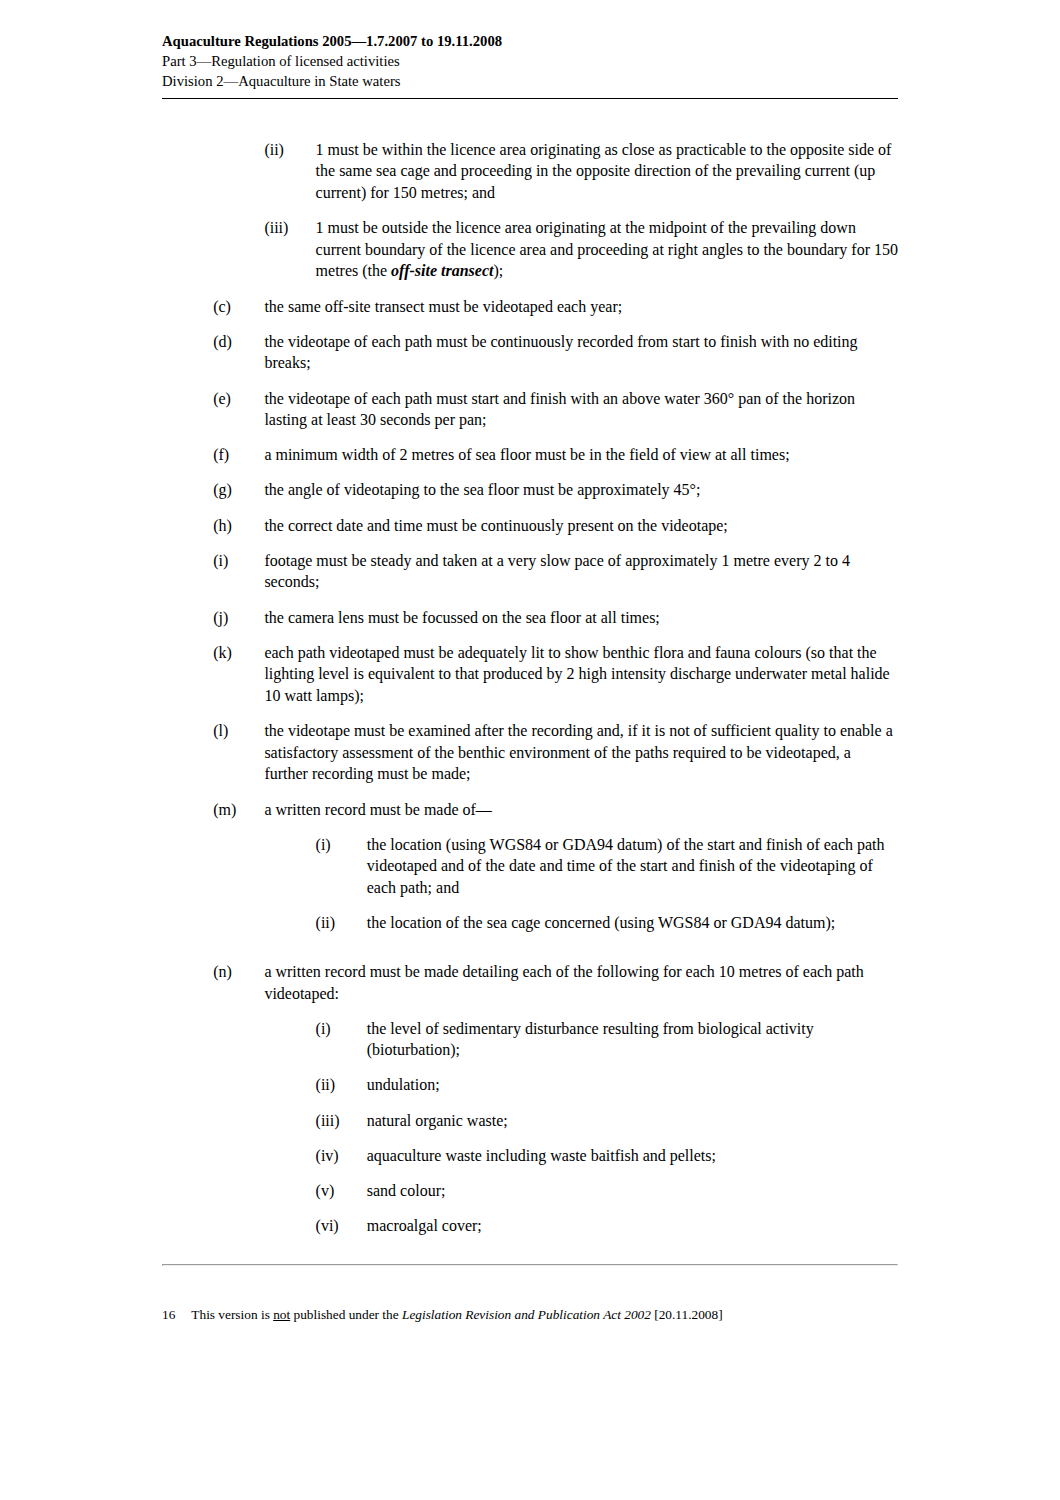Aquaculture Regulations 2005—1.7.2007 to 19.11.2008
Part 3—Regulation of licensed activities
Division 2—Aquaculture in State waters
(ii) 1 must be within the licence area originating as close as practicable to the opposite side of the same sea cage and proceeding in the opposite direction of the prevailing current (up current) for 150 metres; and
(iii) 1 must be outside the licence area originating at the midpoint of the prevailing down current boundary of the licence area and proceeding at right angles to the boundary for 150 metres (the off-site transect);
(c) the same off-site transect must be videotaped each year;
(d) the videotape of each path must be continuously recorded from start to finish with no editing breaks;
(e) the videotape of each path must start and finish with an above water 360° pan of the horizon lasting at least 30 seconds per pan;
(f) a minimum width of 2 metres of sea floor must be in the field of view at all times;
(g) the angle of videotaping to the sea floor must be approximately 45°;
(h) the correct date and time must be continuously present on the videotape;
(i) footage must be steady and taken at a very slow pace of approximately 1 metre every 2 to 4 seconds;
(j) the camera lens must be focussed on the sea floor at all times;
(k) each path videotaped must be adequately lit to show benthic flora and fauna colours (so that the lighting level is equivalent to that produced by 2 high intensity discharge underwater metal halide 10 watt lamps);
(l) the videotape must be examined after the recording and, if it is not of sufficient quality to enable a satisfactory assessment of the benthic environment of the paths required to be videotaped, a further recording must be made;
(m) a written record must be made of—
(i) the location (using WGS84 or GDA94 datum) of the start and finish of each path videotaped and of the date and time of the start and finish of the videotaping of each path; and
(ii) the location of the sea cage concerned (using WGS84 or GDA94 datum);
(n) a written record must be made detailing each of the following for each 10 metres of each path videotaped:
(i) the level of sedimentary disturbance resulting from biological activity (bioturbation);
(ii) undulation;
(iii) natural organic waste;
(iv) aquaculture waste including waste baitfish and pellets;
(v) sand colour;
(vi) macroalgal cover;
16 This version is not published under the Legislation Revision and Publication Act 2002 [20.11.2008]